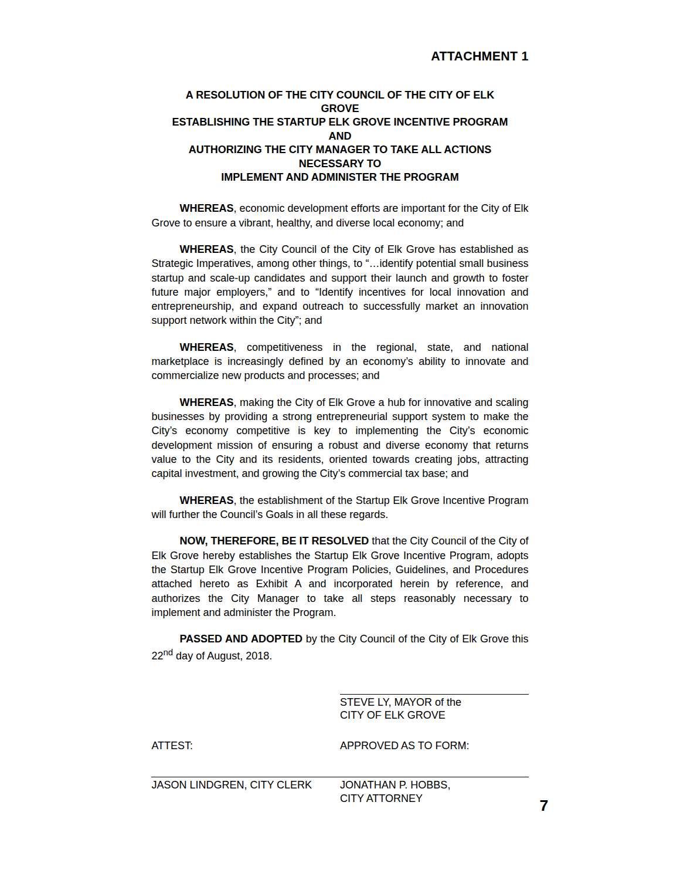ATTACHMENT 1
A RESOLUTION OF THE CITY COUNCIL OF THE CITY OF ELK GROVE
ESTABLISHING THE STARTUP ELK GROVE INCENTIVE PROGRAM AND
AUTHORIZING THE CITY MANAGER TO TAKE ALL ACTIONS NECESSARY TO
IMPLEMENT AND ADMINISTER THE PROGRAM
WHEREAS, economic development efforts are important for the City of Elk Grove to ensure a vibrant, healthy, and diverse local economy; and
WHEREAS, the City Council of the City of Elk Grove has established as Strategic Imperatives, among other things, to “…identify potential small business startup and scale-up candidates and support their launch and growth to foster future major employers,” and to “Identify incentives for local innovation and entrepreneurship, and expand outreach to successfully market an innovation support network within the City”; and
WHEREAS, competitiveness in the regional, state, and national marketplace is increasingly defined by an economy’s ability to innovate and commercialize new products and processes; and
WHEREAS, making the City of Elk Grove a hub for innovative and scaling businesses by providing a strong entrepreneurial support system to make the City’s economy competitive is key to implementing the City’s economic development mission of ensuring a robust and diverse economy that returns value to the City and its residents, oriented towards creating jobs, attracting capital investment, and growing the City’s commercial tax base; and
WHEREAS, the establishment of the Startup Elk Grove Incentive Program will further the Council’s Goals in all these regards.
NOW, THEREFORE, BE IT RESOLVED that the City Council of the City of Elk Grove hereby establishes the Startup Elk Grove Incentive Program, adopts the Startup Elk Grove Incentive Program Policies, Guidelines, and Procedures attached hereto as Exhibit A and incorporated herein by reference, and authorizes the City Manager to take all steps reasonably necessary to implement and administer the Program.
PASSED AND ADOPTED by the City Council of the City of Elk Grove this 22nd day of August, 2018.
| | STEVE LY, MAYOR of the CITY OF ELK GROVE |
| ATTEST: | APPROVED AS TO FORM: |
| JASON LINDGREN, CITY CLERK | JONATHAN P. HOBBS, CITY ATTORNEY |
7